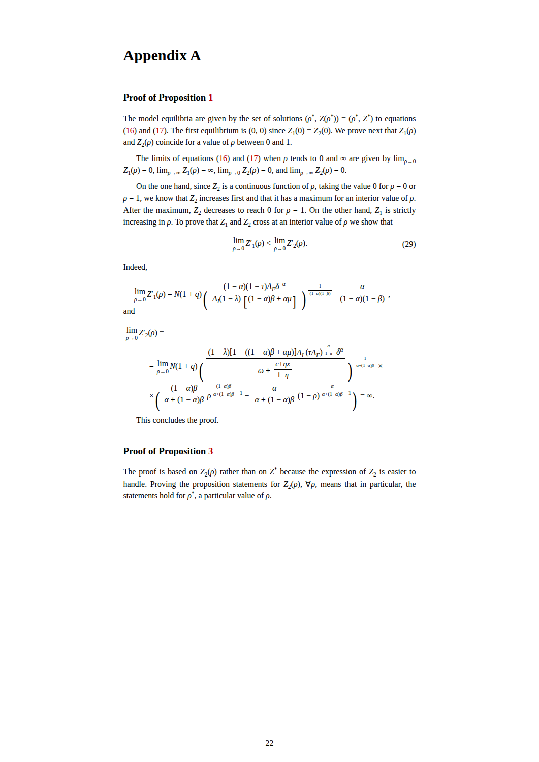Appendix A
Proof of Proposition 1
The model equilibria are given by the set of solutions (ρ*, Z(ρ*)) = (ρ*, Z*) to equations (16) and (17). The first equilibrium is (0, 0) since Z1(0) = Z2(0). We prove next that Z1(ρ) and Z2(ρ) coincide for a value of ρ between 0 and 1.
The limits of equations (16) and (17) when ρ tends to 0 and ∞ are given by limρ→0 Z1(ρ) = 0, limρ→∞ Z1(ρ) = ∞, limρ→0 Z2(ρ) = 0, and limρ→∞ Z2(ρ) = 0.
On the one hand, since Z2 is a continuous function of ρ, taking the value 0 for ρ = 0 or ρ = 1, we know that Z2 increases first and that it has a maximum for an interior value of ρ. After the maximum, Z2 decreases to reach 0 for ρ = 1. On the other hand, Z1 is strictly increasing in ρ. To prove that Z1 and Z2 cross at an interior value of ρ we show that
lim ρ→0 Z′1(ρ) < lim ρ→0 Z′2(ρ). (29)
Indeed,
lim ρ→0 Z′1(ρ) = N(1 + q)((1 − α)(1 − τ)AF δ−α AI(1 − λ) [(1 − α)β + αμ]) 1(1−α)(1−β) α(1 − α)(1 − β),
and
lim ρ→0 Z′2(ρ) =
= lim ρ→0 N(1 + q)((1 − λ)[1 − ((1 − α)β + αμ)]AI (τAF)α 1−α δα ω + c+ηx 1−η) 1 α+(1−α)β ×
×((1 − α)β α + (1 − α)β ρ(1−α)β α+(1−α)β−1 − αα + (1 − α)β(1 − ρ)αα+(1−α)β−1) = ∞.
This concludes the proof.
Proof of Proposition 3
The proof is based on Z2(ρ) rather than on Z* because the expression of Z2 is easier to handle. Proving the proposition statements for Z2(ρ), ∀ρ, means that in particular, the statements hold for ρ*, a particular value of ρ.
22